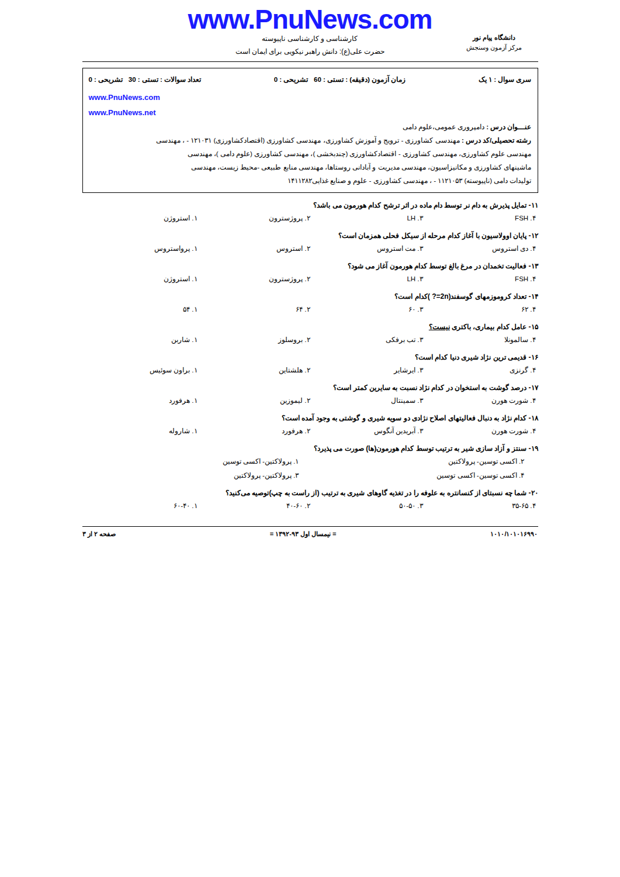www. PnuNews. com
دانشگاه پیام نور
مرکز آزمون وسنجش
کارشناسی و کارشناسی ناپیوسته
حضرت علی(ع): دانش راهبر نیکویی برای ایمان است
دانشگاه پیام نور
مرکز آزمون وسنجش
سری سوال : ۱ یک
زمان آزمون (دقیقه) : تستی : 60 تشریحی : 0
تعداد سوالات : تستی : 30 تشریحی : 0
www.PnuNews.com
www.PnuNews.net
عنـــوان درس : دامپروری عمومی،علوم دامی
رشته تحصیلی/کد درس : مهندسی کشاورزی - ترویج و آموزش کشاورزی، مهندسی کشاورزی (اقتصادکشاورزی) ۱۲۱۰۳۱ - ، مهندسی
مهندسی علوم کشاورزی، مهندسی کشاورزی - اقتصادکشاورزی (چندبخشی )، مهندسی کشاورزی (علوم دامی )، مهندسی
ماشینهای کشاورزی و مکانیزاسیون، مهندسی مدیریت و آبادانی روستاها، مهندسی منابع طبیعی -محیط زیست، مهندسی
تولیدات دامی (ناپیوسته) ۱۱۲۱۰۵۳ - ، مهندسی کشاورزی - علوم و صنایع غذایی۱۴۱۱۲۸۲
۱۱- تمایل پذیرش به دام نر توسط دام ماده در اثر ترشح کدام هورمون می باشد؟
۴. FSH
۳. LH
۲. پروژسترون
۱. استروژن
۱۲- پایان اوولاسیون با آغاز کدام مرحله از سیکل فحلی همزمان است؟
۴. دی استروس
۳. مت استروس
۲. استروس
۱. پرواستروس
۱۳- فعالیت تخمدان در مرغ بالغ توسط کدام هورمون آغاز می شود؟
۴. FSH
۳. LH
۲. پروژسترون
۱. استروژن
۱۴- تعداد کروموزمهای گوسفند(?=2n )کدام است؟
۴. ۶۲
۳. ۶۰
۲. ۶۴
۱. ۵۴
۱۵- عامل کدام بیماری، باکتری نیست؟
۴. سالمونلا
۳. تب برفکی
۲. بروسلوز
۱. شاربن
۱۶- قدیمی ترین نژاد شیری دنیا کدام است؟
۴. گرنزی
۳. ایرشایر
۲. هلشتاین
۱. براون سوئیس
۱۷- درصد گوشت به استخوان در کدام نژاد نسبت به سایرین کمتر است؟
۴. شورت هورن
۳. سمینتال
۲. لیموزین
۱. هرفورد
۱۸- کدام نژاد به دنبال فعالیتهای اصلاح نژادی دو سویه شیری و گوشتی به وجود آمده است؟
۴. شورت هورن
۳. آبریدین آنگوس
۲. هرفورد
۱. شارولە
۱۹- سنتز و آزاد سازی شیر به ترتیب توسط کدام هورمون(ها) صورت می پذیرد؟
۲. اکسی توسین- پرولاکتین
۱. پرولاکتین- اکسی توسین
۴. اکسی توسین- اکسی توسین
۳. پرولاکتین- پرولاکتین
۲۰- شما چه نسبتای از کنسانتره به علوفه را در تغذیه گاوهای شیری به ترتیب (از راست به چپ)توصیه می‌کنید؟
۴. ۳۵-۶۵
۳. ۵۰-۵۰
۲. ۴۰-۶۰
۱. ۶۰-۴۰
۱۰۱۰/۱۰۱۰۱۶۹۹۰
= نیمسال اول ۹۳-۱۳۹۲ =
صفحه ۲ از ۳